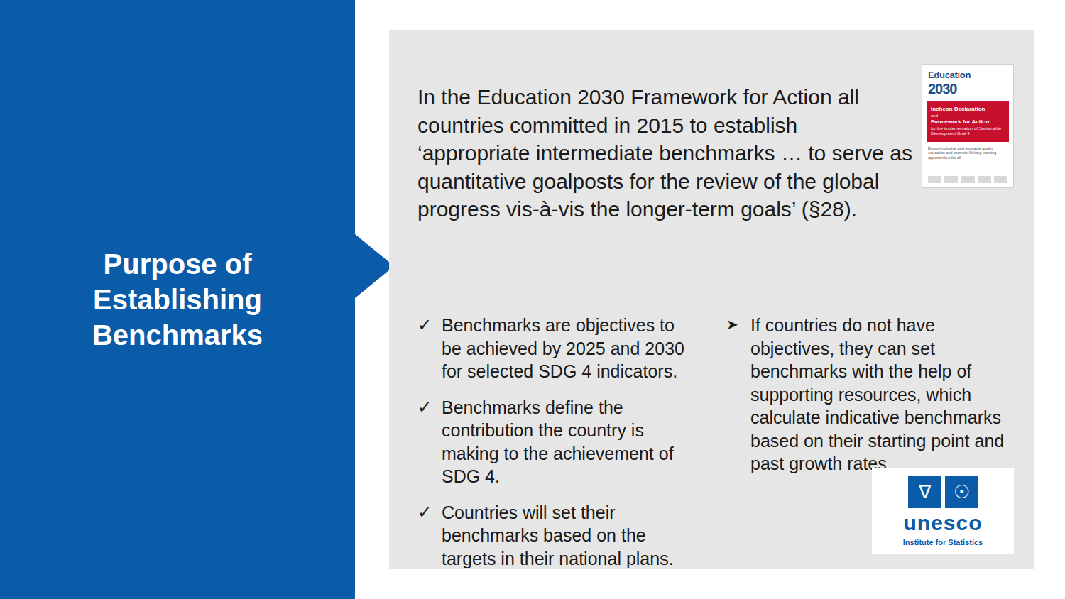Purpose of Establishing Benchmarks
In the Education 2030 Framework for Action all countries committed in 2015 to establish ‘appropriate intermediate benchmarks … to serve as quantitative goalposts for the review of the global progress vis-à-vis the longer-term goals’ (§28).
Education
2030
Incheon Declaration and Framework for Action for the implementation of Sustainable Development Goal 4
Ensure inclusive and equitable quality education and promote lifelong learning opportunities for all
Benchmarks are objectives to be achieved by 2025 and 2030 for selected SDG 4 indicators.
Benchmarks define the contribution the country is making to the achievement of SDG 4.
Countries will set their benchmarks based on the targets in their national plans.
If countries do not have objectives, they can set benchmarks with the help of supporting resources, which calculate indicative benchmarks based on their starting point and past growth rates.
∇
☉
unesco
Institute for Statistics